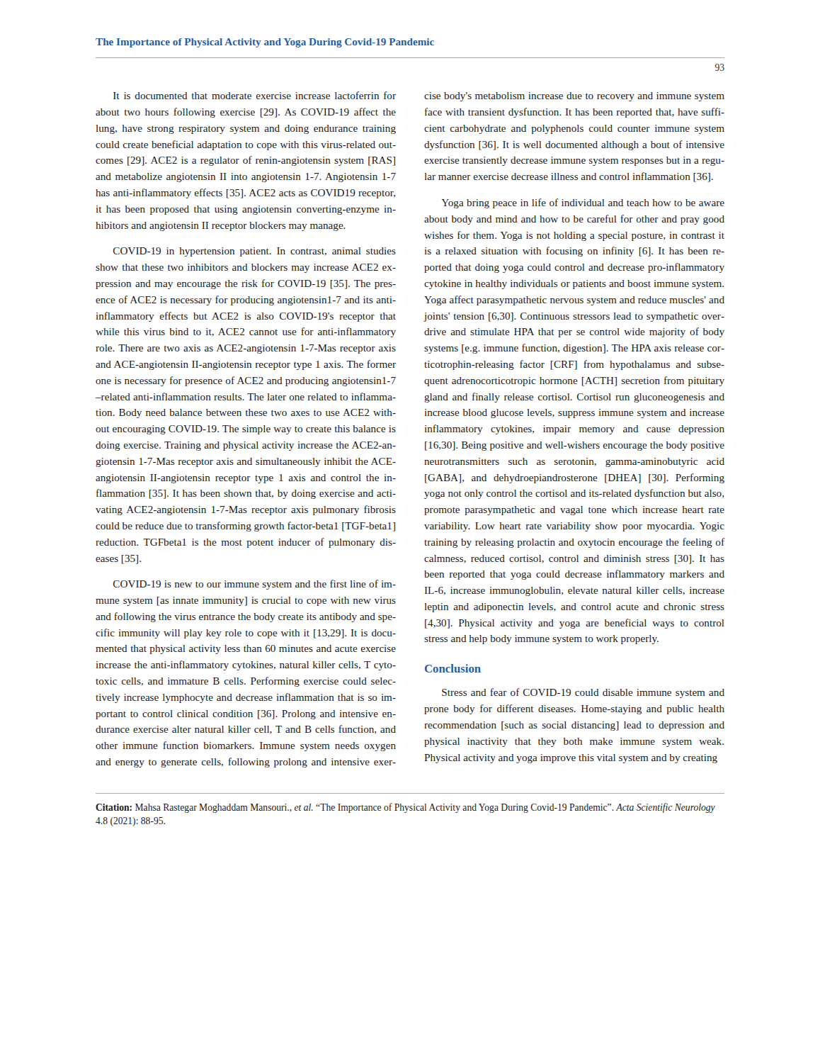The Importance of Physical Activity and Yoga During Covid-19 Pandemic
93
It is documented that moderate exercise increase lactoferrin for about two hours following exercise [29]. As COVID-19 affect the lung, have strong respiratory system and doing endurance training could create beneficial adaptation to cope with this virus-related outcomes [29]. ACE2 is a regulator of renin-angiotensin system [RAS] and metabolize angiotensin II into angiotensin 1-7. Angiotensin 1-7 has anti-inflammatory effects [35]. ACE2 acts as COVID19 receptor, it has been proposed that using angiotensin converting-enzyme inhibitors and angiotensin II receptor blockers may manage.
COVID-19 in hypertension patient. In contrast, animal studies show that these two inhibitors and blockers may increase ACE2 expression and may encourage the risk for COVID-19 [35]. The presence of ACE2 is necessary for producing angiotensin1-7 and its anti-inflammatory effects but ACE2 is also COVID-19's receptor that while this virus bind to it, ACE2 cannot use for anti-inflammatory role. There are two axis as ACE2-angiotensin 1-7-Mas receptor axis and ACE-angiotensin II-angiotensin receptor type 1 axis. The former one is necessary for presence of ACE2 and producing angiotensin1-7 –related anti-inflammation results. The later one related to inflammation. Body need balance between these two axes to use ACE2 without encouraging COVID-19. The simple way to create this balance is doing exercise. Training and physical activity increase the ACE2-angiotensin 1-7-Mas receptor axis and simultaneously inhibit the ACE-angiotensin II-angiotensin receptor type 1 axis and control the inflammation [35]. It has been shown that, by doing exercise and activating ACE2-angiotensin 1-7-Mas receptor axis pulmonary fibrosis could be reduce due to transforming growth factor-beta1 [TGF-beta1] reduction. TGFbeta1 is the most potent inducer of pulmonary diseases [35].
COVID-19 is new to our immune system and the first line of immune system [as innate immunity] is crucial to cope with new virus and following the virus entrance the body create its antibody and specific immunity will play key role to cope with it [13,29]. It is documented that physical activity less than 60 minutes and acute exercise increase the anti-inflammatory cytokines, natural killer cells, T cytotoxic cells, and immature B cells. Performing exercise could selectively increase lymphocyte and decrease inflammation that is so important to control clinical condition [36]. Prolong and intensive endurance exercise alter natural killer cell, T and B cells function, and other immune function biomarkers. Immune system needs oxygen and energy to generate cells, following prolong and intensive exercise body's metabolism increase due to recovery and immune system face with transient dysfunction. It has been reported that, have sufficient carbohydrate and polyphenols could counter immune system dysfunction [36]. It is well documented although a bout of intensive exercise transiently decrease immune system responses but in a regular manner exercise decrease illness and control inflammation [36].
Yoga bring peace in life of individual and teach how to be aware about body and mind and how to be careful for other and pray good wishes for them. Yoga is not holding a special posture, in contrast it is a relaxed situation with focusing on infinity [6]. It has been reported that doing yoga could control and decrease pro-inflammatory cytokine in healthy individuals or patients and boost immune system. Yoga affect parasympathetic nervous system and reduce muscles' and joints' tension [6,30]. Continuous stressors lead to sympathetic overdrive and stimulate HPA that per se control wide majority of body systems [e.g. immune function, digestion]. The HPA axis release corticotrophin-releasing factor [CRF] from hypothalamus and subsequent adrenocorticotropic hormone [ACTH] secretion from pituitary gland and finally release cortisol. Cortisol run gluconeogenesis and increase blood glucose levels, suppress immune system and increase inflammatory cytokines, impair memory and cause depression [16,30]. Being positive and well-wishers encourage the body positive neurotransmitters such as serotonin, gamma-aminobutyric acid [GABA], and dehydroepiandrosterone [DHEA] [30]. Performing yoga not only control the cortisol and its-related dysfunction but also, promote parasympathetic and vagal tone which increase heart rate variability. Low heart rate variability show poor myocardia. Yogic training by releasing prolactin and oxytocin encourage the feeling of calmness, reduced cortisol, control and diminish stress [30]. It has been reported that yoga could decrease inflammatory markers and IL-6, increase immunoglobulin, elevate natural killer cells, increase leptin and adiponectin levels, and control acute and chronic stress [4,30]. Physical activity and yoga are beneficial ways to control stress and help body immune system to work properly.
Conclusion
Stress and fear of COVID-19 could disable immune system and prone body for different diseases. Home-staying and public health recommendation [such as social distancing] lead to depression and physical inactivity that they both make immune system weak. Physical activity and yoga improve this vital system and by creating
Citation: Mahsa Rastegar Moghaddam Mansouri., et al. “The Importance of Physical Activity and Yoga During Covid-19 Pandemic”. Acta Scientific Neurology 4.8 (2021): 88-95.